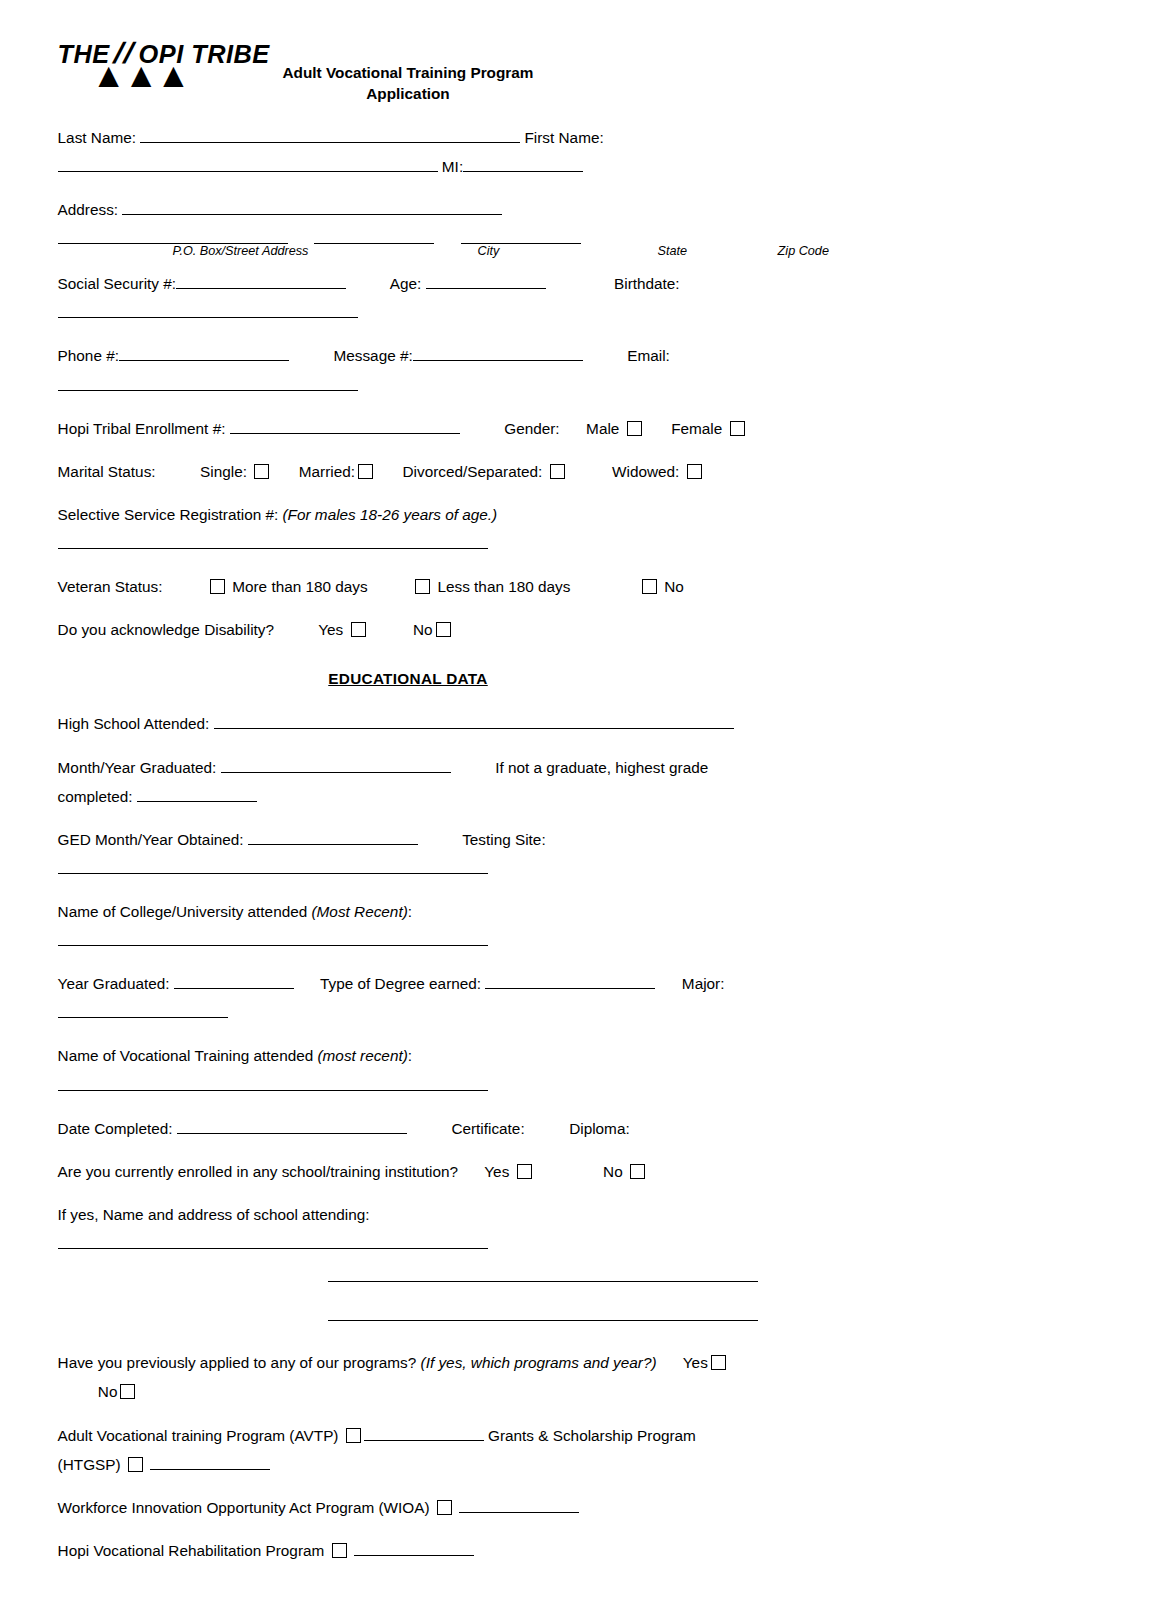THE // OPI TRIBE ▲▲▲
Adult Vocational Training Program
Application
Last Name: First Name: MI:
Address:
P.O. Box/Street Address City State Zip Code
Social Security #: Age: Birthdate:
Phone #: Message #: Email:
Hopi Tribal Enrollment #: Gender: Male Female
Marital Status: Single: Married: Divorced/Separated: Widowed:
Selective Service Registration #: (For males 18-26 years of age.)
Veteran Status: More than 180 days Less than 180 days No
Do you acknowledge Disability? Yes No
EDUCATIONAL DATA
High School Attended:
Month/Year Graduated: If not a graduate, highest grade completed:
GED Month/Year Obtained: Testing Site:
Name of College/University attended (Most Recent):
Year Graduated: Type of Degree earned: Major:
Name of Vocational Training attended (most recent):
Date Completed: Certificate: Diploma:
Are you currently enrolled in any school/training institution? Yes No
If yes, Name and address of school attending:
Have you previously applied to any of our programs? (If yes, which programs and year?) Yes No
Adult Vocational training Program (AVTP) Grants & Scholarship Program (HTGSP)
Workforce Innovation Opportunity Act Program (WIOA)
Hopi Vocational Rehabilitation Program